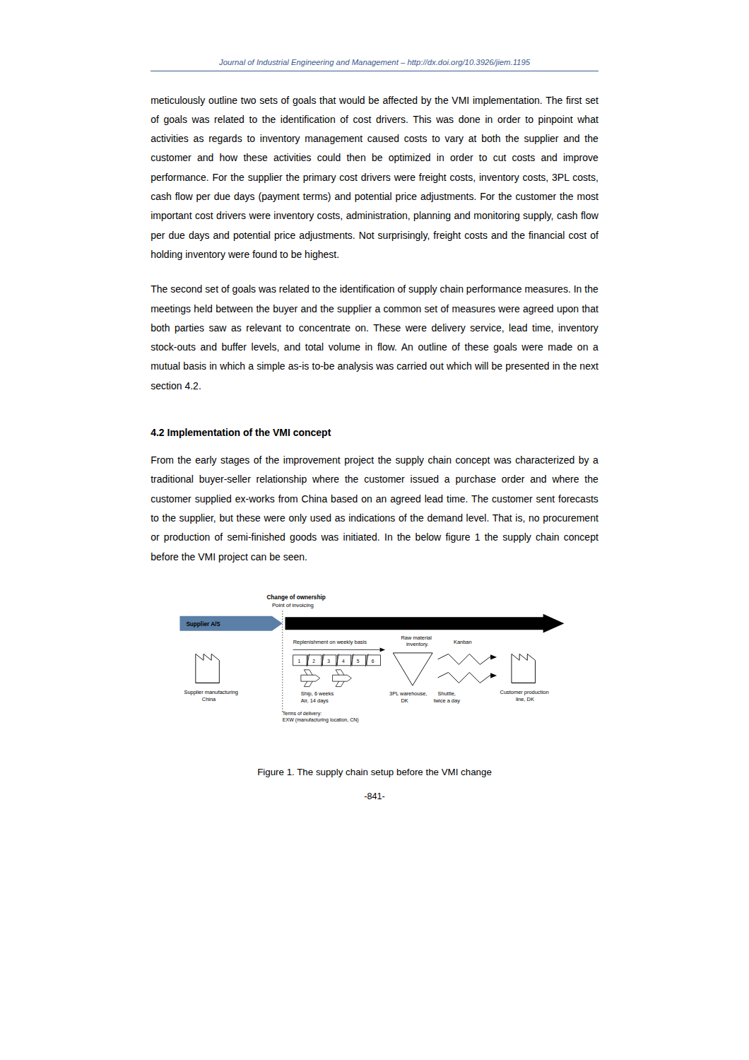Journal of Industrial Engineering and Management – http://dx.doi.org/10.3926/jiem.1195
meticulously outline two sets of goals that would be affected by the VMI implementation. The first set of goals was related to the identification of cost drivers. This was done in order to pinpoint what activities as regards to inventory management caused costs to vary at both the supplier and the customer and how these activities could then be optimized in order to cut costs and improve performance. For the supplier the primary cost drivers were freight costs, inventory costs, 3PL costs, cash flow per due days (payment terms) and potential price adjustments. For the customer the most important cost drivers were inventory costs, administration, planning and monitoring supply, cash flow per due days and potential price adjustments. Not surprisingly, freight costs and the financial cost of holding inventory were found to be highest.
The second set of goals was related to the identification of supply chain performance measures. In the meetings held between the buyer and the supplier a common set of measures were agreed upon that both parties saw as relevant to concentrate on. These were delivery service, lead time, inventory stock-outs and buffer levels, and total volume in flow. An outline of these goals were made on a mutual basis in which a simple as-is to-be analysis was carried out which will be presented in the next section 4.2.
4.2 Implementation of the VMI concept
From the early stages of the improvement project the supply chain concept was characterized by a traditional buyer-seller relationship where the customer issued a purchase order and where the customer supplied ex-works from China based on an agreed lead time. The customer sent forecasts to the supplier, but these were only used as indications of the demand level. That is, no procurement or production of semi-finished goods was initiated. In the below figure 1 the supply chain concept before the VMI project can be seen.
Change of ownership Point of invoicing Supplier A/S Customer A/S Supplier manufacturing China Replenishment on weekly basis 1 2 3 4 5 6 Ship, 6 weeks Air, 14 days Terms of delivery: EXW (manufacturing location, CN) Raw material inventory. 3PL warehouse, DK Kanban Shuttle, twice a day Customer production line, DK
Figure 1. The supply chain setup before the VMI change
-841-